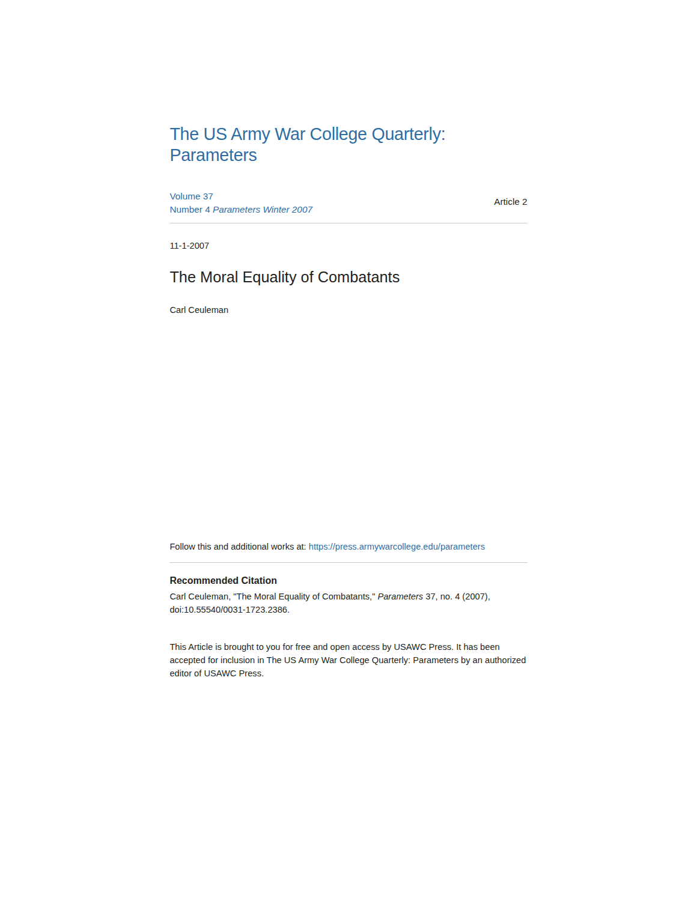The US Army War College Quarterly: Parameters
Volume 37 Number 4 Parameters Winter 2007
Article 2
11-1-2007
The Moral Equality of Combatants
Carl Ceuleman
Follow this and additional works at: https://press.armywarcollege.edu/parameters
Recommended Citation
Carl Ceuleman, "The Moral Equality of Combatants," Parameters 37, no. 4 (2007), doi:10.55540/0031-1723.2386.
This Article is brought to you for free and open access by USAWC Press. It has been accepted for inclusion in The US Army War College Quarterly: Parameters by an authorized editor of USAWC Press.